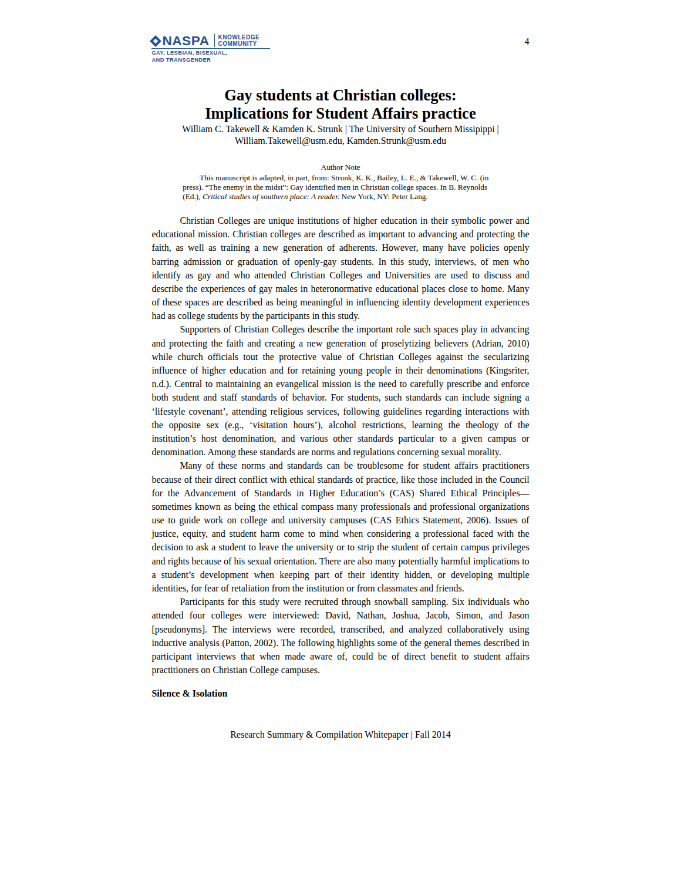4
NASPA KNOWLEDGE
COMMUNITY
GAY, LESBIAN, BISEXUAL,
AND TRANSGENDER
Gay students at Christian colleges:
Implications for Student Affairs practice
William C. Takewell & Kamden K. Strunk | The University of Southern Missipippi |
William.Takewell@usm.edu, Kamden.Strunk@usm.edu
Author Note
This manuscript is adapted, in part, from: Strunk, K. K., Bailey, L. E., & Takewell, W. C. (in
press). “The enemy in the midst”: Gay identified men in Christian college spaces. In B. Reynolds
(Ed.), Critical studies of southern place: A reader. New York, NY: Peter Lang.
Christian Colleges are unique institutions of higher education in their symbolic power and educational mission. Christian colleges are described as important to advancing and protecting the faith, as well as training a new generation of adherents. However, many have policies openly barring admission or graduation of openly-gay students. In this study, interviews, of men who identify as gay and who attended Christian Colleges and Universities are used to discuss and describe the experiences of gay males in heteronormative educational places close to home. Many of these spaces are described as being meaningful in influencing identity development experiences had as college students by the participants in this study.
Supporters of Christian Colleges describe the important role such spaces play in advancing and protecting the faith and creating a new generation of proselytizing believers (Adrian, 2010) while church officials tout the protective value of Christian Colleges against the secularizing influence of higher education and for retaining young people in their denominations (Kingsriter, n.d.). Central to maintaining an evangelical mission is the need to carefully prescribe and enforce both student and staff standards of behavior. For students, such standards can include signing a ‘lifestyle covenant’, attending religious services, following guidelines regarding interactions with the opposite sex (e.g., ‘visitation hours’), alcohol restrictions, learning the theology of the institution’s host denomination, and various other standards particular to a given campus or denomination. Among these standards are norms and regulations concerning sexual morality.
Many of these norms and standards can be troublesome for student affairs practitioners because of their direct conflict with ethical standards of practice, like those included in the Council for the Advancement of Standards in Higher Education’s (CAS) Shared Ethical Principles—sometimes known as being the ethical compass many professionals and professional organizations use to guide work on college and university campuses (CAS Ethics Statement, 2006). Issues of justice, equity, and student harm come to mind when considering a professional faced with the decision to ask a student to leave the university or to strip the student of certain campus privileges and rights because of his sexual orientation. There are also many potentially harmful implications to a student’s development when keeping part of their identity hidden, or developing multiple identities, for fear of retaliation from the institution or from classmates and friends.
Participants for this study were recruited through snowball sampling. Six individuals who attended four colleges were interviewed: David, Nathan, Joshua, Jacob, Simon, and Jason [pseudonyms]. The interviews were recorded, transcribed, and analyzed collaboratively using inductive analysis (Patton, 2002). The following highlights some of the general themes described in participant interviews that when made aware of, could be of direct benefit to student affairs practitioners on Christian College campuses.
Silence & Isolation
Research Summary & Compilation Whitepaper | Fall 2014